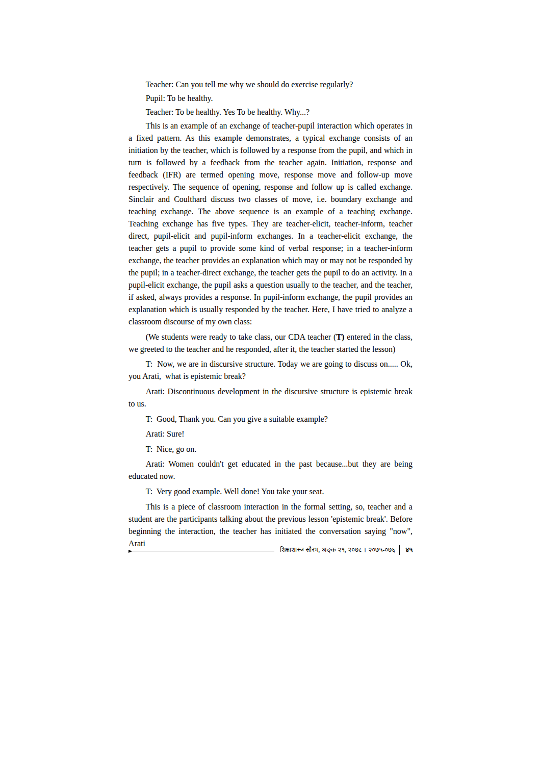Teacher: Can you tell me why we should do exercise regularly?
Pupil: To be healthy.
Teacher: To be healthy. Yes To be healthy. Why...?
This is an example of an exchange of teacher-pupil interaction which operates in a fixed pattern. As this example demonstrates, a typical exchange consists of an initiation by the teacher, which is followed by a response from the pupil, and which in turn is followed by a feedback from the teacher again. Initiation, response and feedback (IFR) are termed opening move, response move and follow-up move respectively. The sequence of opening, response and follow up is called exchange. Sinclair and Coulthard discuss two classes of move, i.e. boundary exchange and teaching exchange. The above sequence is an example of a teaching exchange. Teaching exchange has five types. They are teacher-elicit, teacher-inform, teacher direct, pupil-elicit and pupil-inform exchanges. In a teacher-elicit exchange, the teacher gets a pupil to provide some kind of verbal response; in a teacher-inform exchange, the teacher provides an explanation which may or may not be responded by the pupil; in a teacher-direct exchange, the teacher gets the pupil to do an activity. In a pupil-elicit exchange, the pupil asks a question usually to the teacher, and the teacher, if asked, always provides a response. In pupil-inform exchange, the pupil provides an explanation which is usually responded by the teacher. Here, I have tried to analyze a classroom discourse of my own class:
(We students were ready to take class, our CDA teacher (T) entered in the class, we greeted to the teacher and he responded, after it, the teacher started the lesson)
T: Now, we are in discursive structure. Today we are going to discuss on..... Ok, you Arati, what is epistemic break?
Arati: Discontinuous development in the discursive structure is epistemic break to us.
T: Good, Thank you. Can you give a suitable example?
Arati: Sure!
T: Nice, go on.
Arati: Women couldn't get educated in the past because...but they are being educated now.
T: Very good example. Well done! You take your seat.
This is a piece of classroom interaction in the formal setting, so, teacher and a student are the participants talking about the previous lesson 'epistemic break'. Before beginning the interaction, the teacher has initiated the conversation saying "now", Arati
शिक्षाशास्त्र सौरभ, अङ्क २१, २०७८। २०७५-०७६ ४५